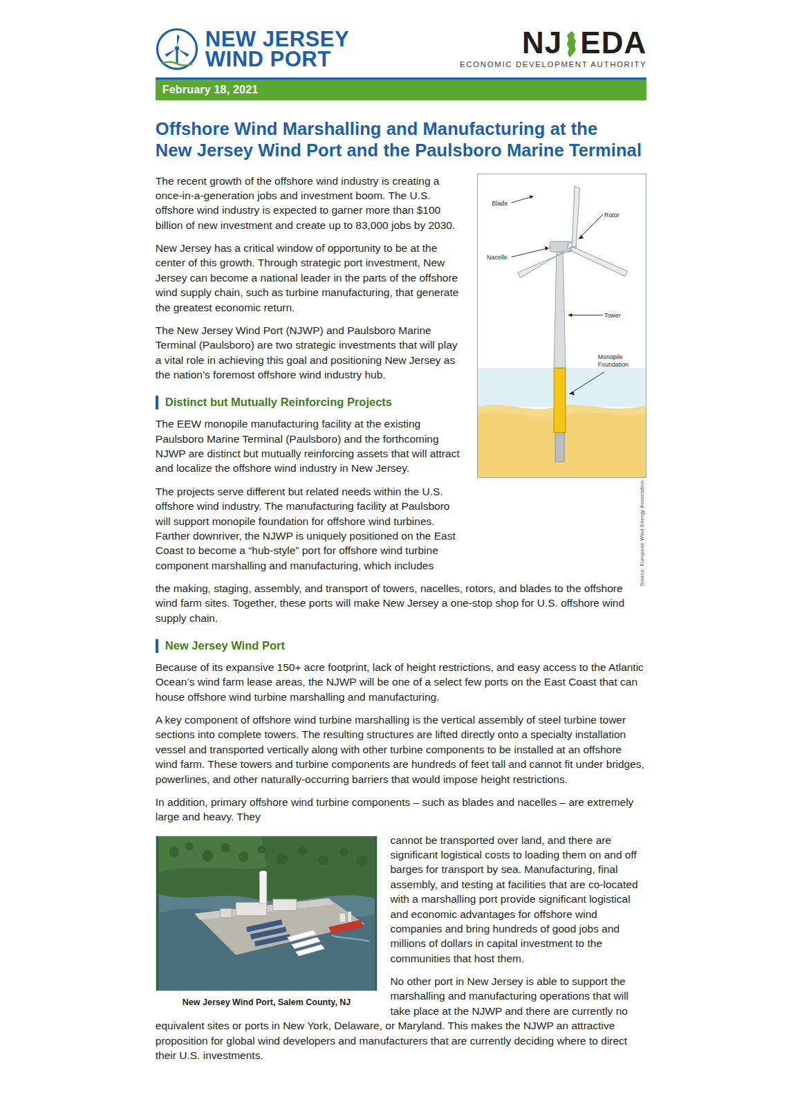NEW JERSEY WIND PORT
NJ EDA
Economic Development Authority
February 18, 2021
Offshore Wind Marshalling and Manufacturing at the
New Jersey Wind Port and the Paulsboro Marine Terminal
The recent growth of the offshore wind industry is creating a once-in-a-generation jobs and investment boom. The U.S. offshore wind industry is expected to garner more than $100 billion of new investment and create up to 83,000 jobs by 2030.
New Jersey has a critical window of opportunity to be at the center of this growth. Through strategic port investment, New Jersey can become a national leader in the parts of the offshore wind supply chain, such as turbine manufacturing, that generate the greatest economic return.
The New Jersey Wind Port (NJWP) and Paulsboro Marine Terminal (Paulsboro) are two strategic investments that will play a vital role in achieving this goal and positioning New Jersey as the nation’s foremost offshore wind industry hub.
Distinct but Mutually Reinforcing Projects
The EEW monopile manufacturing facility at the existing Paulsboro Marine Terminal (Paulsboro) and the forthcoming NJWP are distinct but mutually reinforcing assets that will attract and localize the offshore wind industry in New Jersey.
The projects serve different but related needs within the U.S. offshore wind industry. The manufacturing facility at Paulsboro will support monopile foundation for offshore wind turbines. Farther downriver, the NJWP is uniquely positioned on the East Coast to become a “hub-style” port for offshore wind turbine component marshalling and manufacturing, which includes
Blade Rotor Nacelle Tower Monopile Foundation
Source: European Wind Energy Association
the making, staging, assembly, and transport of towers, nacelles, rotors, and blades to the offshore wind farm sites. Together, these ports will make New Jersey a one-stop shop for U.S. offshore wind supply chain.
New Jersey Wind Port
Because of its expansive 150+ acre footprint, lack of height restrictions, and easy access to the Atlantic Ocean’s wind farm lease areas, the NJWP will be one of a select few ports on the East Coast that can house offshore wind turbine marshalling and manufacturing.
A key component of offshore wind turbine marshalling is the vertical assembly of steel turbine tower sections into complete towers. The resulting structures are lifted directly onto a specialty installation vessel and transported vertically along with other turbine components to be installed at an offshore wind farm. These towers and turbine components are hundreds of feet tall and cannot fit under bridges, powerlines, and other naturally-occurring barriers that would impose height restrictions.
In addition, primary offshore wind turbine components – such as blades and nacelles – are extremely large and heavy. They
New Jersey Wind Port, Salem County, NJ
cannot be transported over land, and there are significant logistical costs to loading them on and off barges for transport by sea. Manufacturing, final assembly, and testing at facilities that are co-located with a marshalling port provide significant logistical and economic advantages for offshore wind companies and bring hundreds of good jobs and millions of dollars in capital investment to the communities that host them.
No other port in New Jersey is able to support the marshalling and manufacturing operations that will take place at the NJWP and there are currently no equivalent sites or ports in New York, Delaware, or Maryland. This makes the NJWP an attractive proposition for global wind developers and manufacturers that are currently deciding where to direct their U.S. investments.